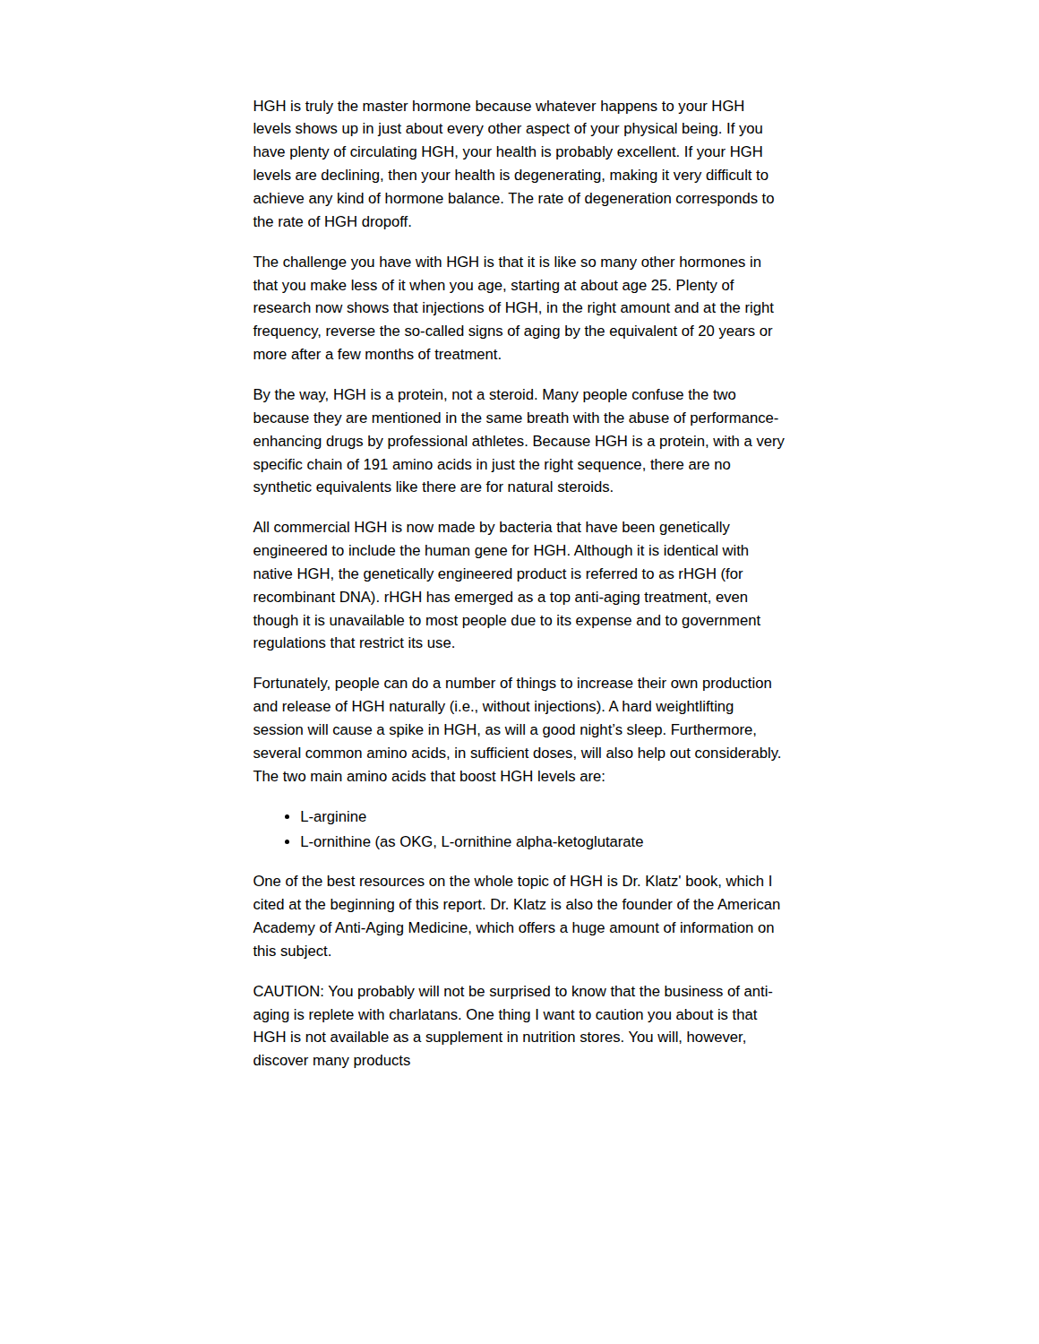HGH is truly the master hormone because whatever happens to your HGH levels shows up in just about every other aspect of your physical being. If you have plenty of circulating HGH, your health is probably excellent. If your HGH levels are declining, then your health is degenerating, making it very difficult to achieve any kind of hormone balance. The rate of degeneration corresponds to the rate of HGH dropoff.
The challenge you have with HGH is that it is like so many other hormones in that you make less of it when you age, starting at about age 25. Plenty of research now shows that injections of HGH, in the right amount and at the right frequency, reverse the so-called signs of aging by the equivalent of 20 years or more after a few months of treatment.
By the way, HGH is a protein, not a steroid. Many people confuse the two because they are mentioned in the same breath with the abuse of performance-enhancing drugs by professional athletes. Because HGH is a protein, with a very specific chain of 191 amino acids in just the right sequence, there are no synthetic equivalents like there are for natural steroids.
All commercial HGH is now made by bacteria that have been genetically engineered to include the human gene for HGH. Although it is identical with native HGH, the genetically engineered product is referred to as rHGH (for recombinant DNA). rHGH has emerged as a top anti-aging treatment, even though it is unavailable to most people due to its expense and to government regulations that restrict its use.
Fortunately, people can do a number of things to increase their own production and release of HGH naturally (i.e., without injections). A hard weightlifting session will cause a spike in HGH, as will a good night’s sleep. Furthermore, several common amino acids, in sufficient doses, will also help out considerably. The two main amino acids that boost HGH levels are:
L-arginine
L-ornithine (as OKG, L-ornithine alpha-ketoglutarate
One of the best resources on the whole topic of HGH is Dr. Klatz' book, which I cited at the beginning of this report. Dr. Klatz is also the founder of the American Academy of Anti-Aging Medicine, which offers a huge amount of information on this subject.
CAUTION: You probably will not be surprised to know that the business of anti-aging is replete with charlatans. One thing I want to caution you about is that HGH is not available as a supplement in nutrition stores. You will, however, discover many products